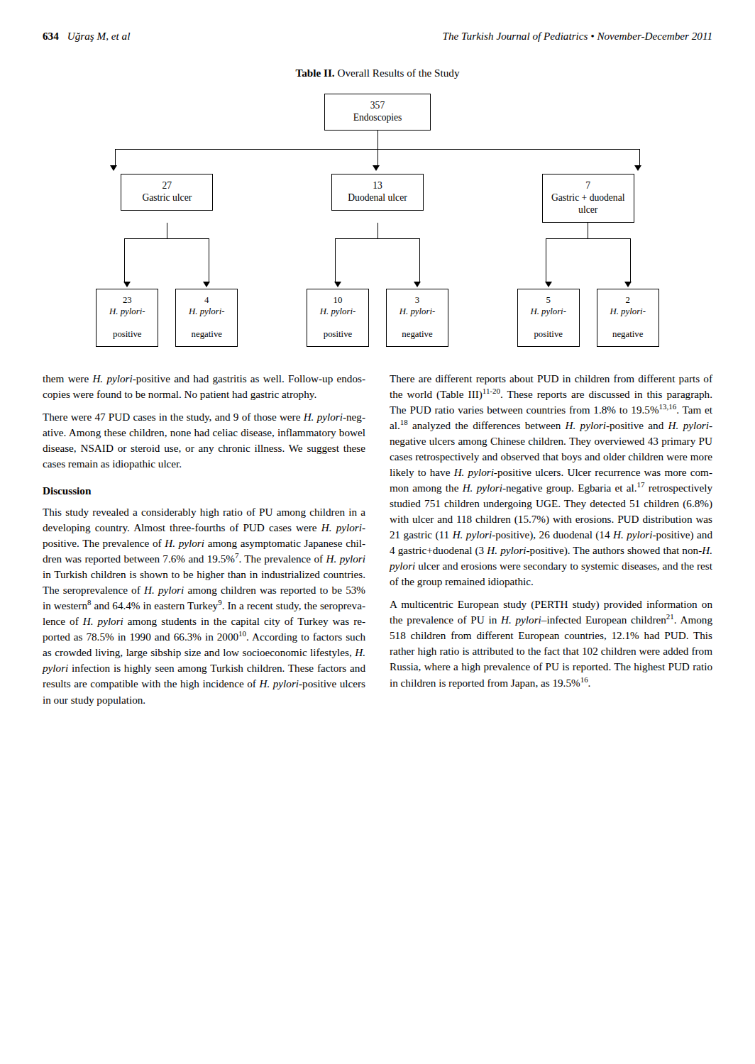634 Uğraş M, et al
The Turkish Journal of Pediatrics • November-December 2011
Table II. Overall Results of the Study
357 Endoscopies
27 Gastric ulcer
13 Duodenal ulcer
7 Gastric + duodenal
ulcer
23 H. pylori-
positive
4 H. pylori-
negative
10 H. pylori-
positive
3 H. pylori-
negative
5 H. pylori-
positive
2 H. pylori-
negative
them were H. pylori-positive and had gastritis as well. Follow-up endoscopies were found to be normal. No patient had gastric atrophy.
There were 47 PUD cases in the study, and 9 of those were H. pylori-negative. Among these children, none had celiac disease, inflammatory bowel disease, NSAID or steroid use, or any chronic illness. We suggest these cases remain as idiopathic ulcer.
Discussion
This study revealed a considerably high ratio of PU among children in a developing country. Almost three-fourths of PUD cases were H. pylori-positive. The prevalence of H. pylori among asymptomatic Japanese children was reported between 7.6% and 19.5%7. The prevalence of H. pylori in Turkish children is shown to be higher than in industrialized countries. The seroprevalence of H. pylori among children was reported to be 53% in western8 and 64.4% in eastern Turkey9. In a recent study, the seroprevalence of H. pylori among students in the capital city of Turkey was reported as 78.5% in 1990 and 66.3% in 200010. According to factors such as crowded living, large sibship size and low socioeconomic lifestyles, H. pylori infection is highly seen among Turkish children. These factors and results are compatible with the high incidence of H. pylori-positive ulcers in our study population.
There are different reports about PUD in children from different parts of the world (Table III)11-20. These reports are discussed in this paragraph. The PUD ratio varies between countries from 1.8% to 19.5%13,16. Tam et al.18 analyzed the differences between H. pylori-positive and H. pylori-negative ulcers among Chinese children. They overviewed 43 primary PU cases retrospectively and observed that boys and older children were more likely to have H. pylori-positive ulcers. Ulcer recurrence was more common among the H. pylori-negative group. Egbaria et al.17 retrospectively studied 751 children undergoing UGE. They detected 51 children (6.8%) with ulcer and 118 children (15.7%) with erosions. PUD distribution was 21 gastric (11 H. pylori-positive), 26 duodenal (14 H. pylori-positive) and 4 gastric+duodenal (3 H. pylori-positive). The authors showed that non-H. pylori ulcer and erosions were secondary to systemic diseases, and the rest of the group remained idiopathic.
A multicentric European study (PERTH study) provided information on the prevalence of PU in H. pylori–infected European children21. Among 518 children from different European countries, 12.1% had PUD. This rather high ratio is attributed to the fact that 102 children were added from Russia, where a high prevalence of PU is reported. The highest PUD ratio in children is reported from Japan, as 19.5%16.